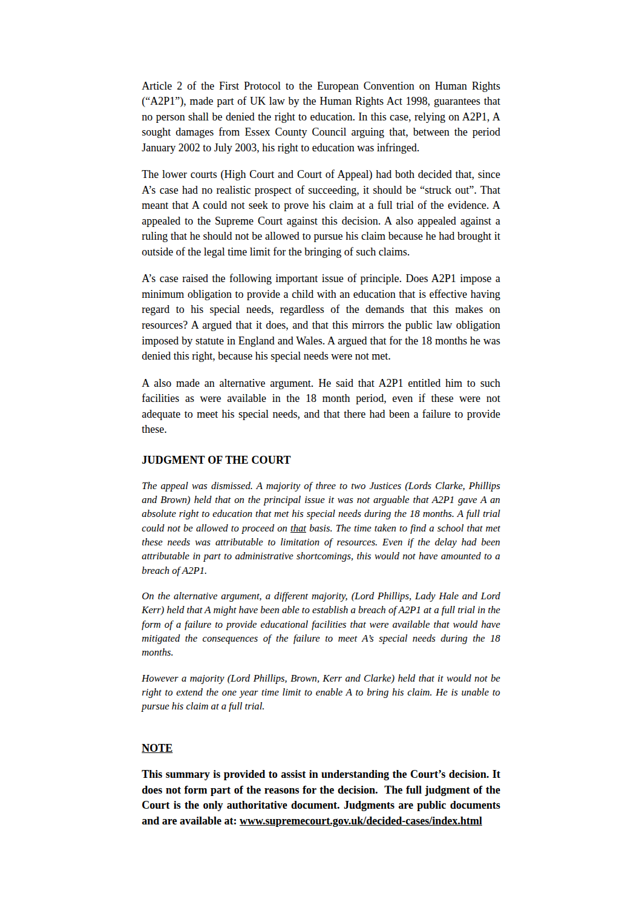Article 2 of the First Protocol to the European Convention on Human Rights (“A2P1”), made part of UK law by the Human Rights Act 1998, guarantees that no person shall be denied the right to education. In this case, relying on A2P1, A sought damages from Essex County Council arguing that, between the period January 2002 to July 2003, his right to education was infringed.
The lower courts (High Court and Court of Appeal) had both decided that, since A’s case had no realistic prospect of succeeding, it should be “struck out”. That meant that A could not seek to prove his claim at a full trial of the evidence. A appealed to the Supreme Court against this decision. A also appealed against a ruling that he should not be allowed to pursue his claim because he had brought it outside of the legal time limit for the bringing of such claims.
A’s case raised the following important issue of principle. Does A2P1 impose a minimum obligation to provide a child with an education that is effective having regard to his special needs, regardless of the demands that this makes on resources? A argued that it does, and that this mirrors the public law obligation imposed by statute in England and Wales. A argued that for the 18 months he was denied this right, because his special needs were not met.
A also made an alternative argument. He said that A2P1 entitled him to such facilities as were available in the 18 month period, even if these were not adequate to meet his special needs, and that there had been a failure to provide these.
JUDGMENT OF THE COURT
The appeal was dismissed. A majority of three to two Justices (Lords Clarke, Phillips and Brown) held that on the principal issue it was not arguable that A2P1 gave A an absolute right to education that met his special needs during the 18 months. A full trial could not be allowed to proceed on that basis. The time taken to find a school that met these needs was attributable to limitation of resources. Even if the delay had been attributable in part to administrative shortcomings, this would not have amounted to a breach of A2P1.
On the alternative argument, a different majority, (Lord Phillips, Lady Hale and Lord Kerr) held that A might have been able to establish a breach of A2P1 at a full trial in the form of a failure to provide educational facilities that were available that would have mitigated the consequences of the failure to meet A’s special needs during the 18 months.
However a majority (Lord Phillips, Brown, Kerr and Clarke) held that it would not be right to extend the one year time limit to enable A to bring his claim. He is unable to pursue his claim at a full trial.
NOTE
This summary is provided to assist in understanding the Court’s decision. It does not form part of the reasons for the decision. The full judgment of the Court is the only authoritative document. Judgments are public documents and are available at: www.supremecourt.gov.uk/decided-cases/index.html